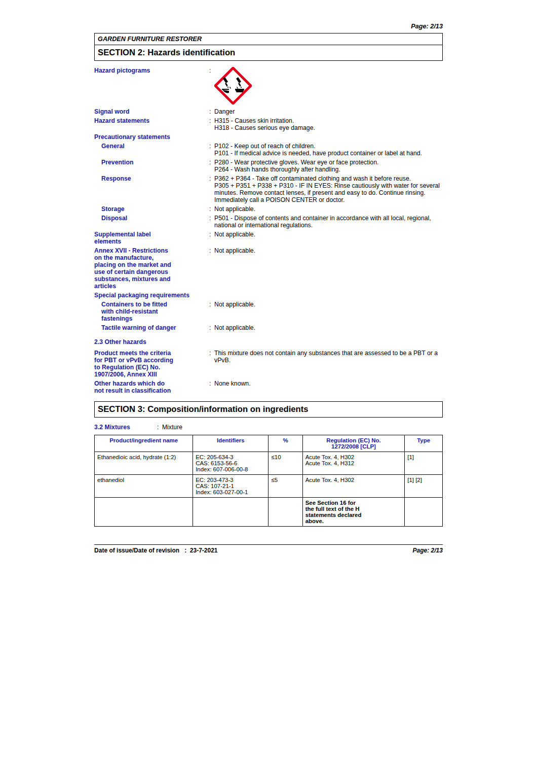Page: 2/13
GARDEN FURNITURE RESTORER
SECTION 2: Hazards identification
| Hazard pictograms | : | |
| Signal word | : | Danger |
| Hazard statements | : | H315 - Causes skin irritation. H318 - Causes serious eye damage. |
| Precautionary statements | | |
| General | : | P102 - Keep out of reach of children. P101 - If medical advice is needed, have product container or label at hand. |
| Prevention | : | P280 - Wear protective gloves. Wear eye or face protection. P264 - Wash hands thoroughly after handling. |
| Response | : | P362 + P364 - Take off contaminated clothing and wash it before reuse. P305 + P351 + P338 + P310 - IF IN EYES: Rinse cautiously with water for several minutes. Remove contact lenses, if present and easy to do. Continue rinsing. Immediately call a POISON CENTER or doctor. |
| Storage | : | Not applicable. |
| Disposal | : | P501 - Dispose of contents and container in accordance with all local, regional, national or international regulations. |
| Supplemental label elements | : | Not applicable. |
| Annex XVII - Restrictions on the manufacture, placing on the market and use of certain dangerous substances, mixtures and articles | : | Not applicable. |
| Special packaging requirements | | |
| Containers to be fitted with child-resistant fastenings | : | Not applicable. |
| Tactile warning of danger | : | Not applicable. |
2.3 Other hazards
| Product meets the criteria for PBT or vPvB according to Regulation (EC) No. 1907/2006, Annex XIII | : | This mixture does not contain any substances that are assessed to be a PBT or a vPvB. |
| Other hazards which do not result in classification | : | None known. |
SECTION 3: Composition/information on ingredients
| 3.2 Mixtures | : | Mixture |
| Product/ingredient name | Identifiers | % | Regulation (EC) No. 1272/2008 [CLP] | Type |
| --- | --- | --- | --- | --- |
| Ethanedioic acid, hydrate (1:2) | EC: 205-634-3 CAS: 6153-56-6 Index: 607-006-00-8 | ≤10 | Acute Tox. 4, H302 Acute Tox. 4, H312 | [1] |
| ethanediol | EC: 203-473-3 CAS: 107-21-1 Index: 603-027-00-1 | ≤5 | Acute Tox. 4, H302 | [1] [2] |
| | | | See Section 16 for the full text of the H statements declared above. | |
Date of issue/Date of revision : 23-7-2021 Page: 2/13